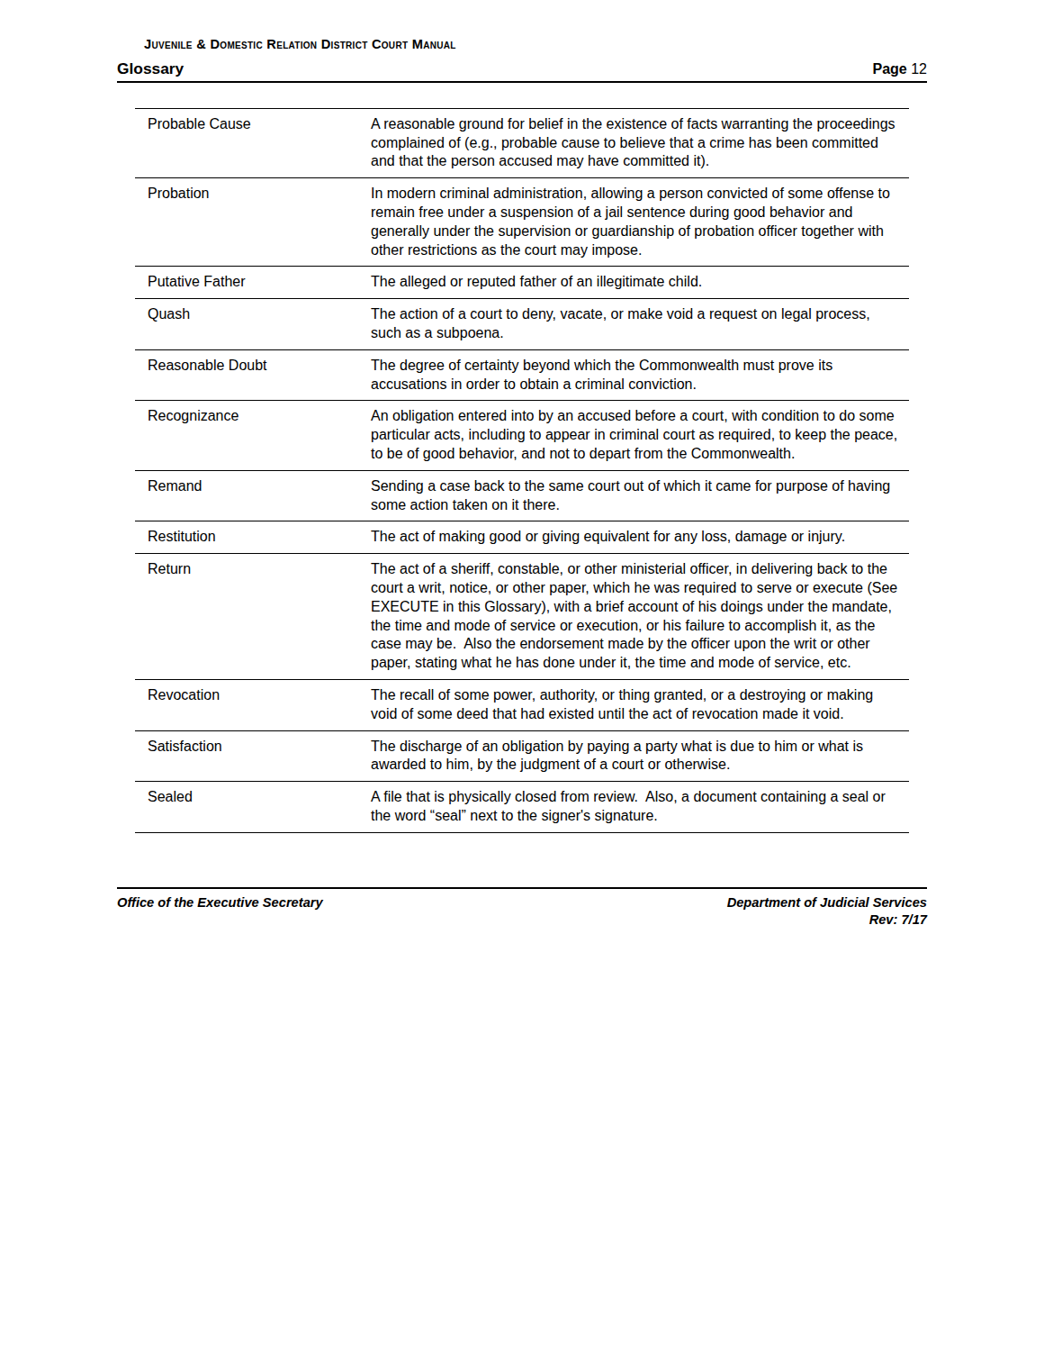Juvenile & Domestic Relation District Court Manual
Glossary
Page 12
| Probable Cause | A reasonable ground for belief in the existence of facts warranting the proceedings complained of (e.g., probable cause to believe that a crime has been committed and that the person accused may have committed it). |
| Probation | In modern criminal administration, allowing a person convicted of some offense to remain free under a suspension of a jail sentence during good behavior and generally under the supervision or guardianship of probation officer together with other restrictions as the court may impose. |
| Putative Father | The alleged or reputed father of an illegitimate child. |
| Quash | The action of a court to deny, vacate, or make void a request on legal process, such as a subpoena. |
| Reasonable Doubt | The degree of certainty beyond which the Commonwealth must prove its accusations in order to obtain a criminal conviction. |
| Recognizance | An obligation entered into by an accused before a court, with condition to do some particular acts, including to appear in criminal court as required, to keep the peace, to be of good behavior, and not to depart from the Commonwealth. |
| Remand | Sending a case back to the same court out of which it came for purpose of having some action taken on it there. |
| Restitution | The act of making good or giving equivalent for any loss, damage or injury. |
| Return | The act of a sheriff, constable, or other ministerial officer, in delivering back to the court a writ, notice, or other paper, which he was required to serve or execute (See EXECUTE in this Glossary), with a brief account of his doings under the mandate, the time and mode of service or execution, or his failure to accomplish it, as the case may be. Also the endorsement made by the officer upon the writ or other paper, stating what he has done under it, the time and mode of service, etc. |
| Revocation | The recall of some power, authority, or thing granted, or a destroying or making void of some deed that had existed until the act of revocation made it void. |
| Satisfaction | The discharge of an obligation by paying a party what is due to him or what is awarded to him, by the judgment of a court or otherwise. |
| Sealed | A file that is physically closed from review. Also, a document containing a seal or the word “seal” next to the signer's signature. |
Office of the Executive Secretary
Department of Judicial Services Rev: 7/17